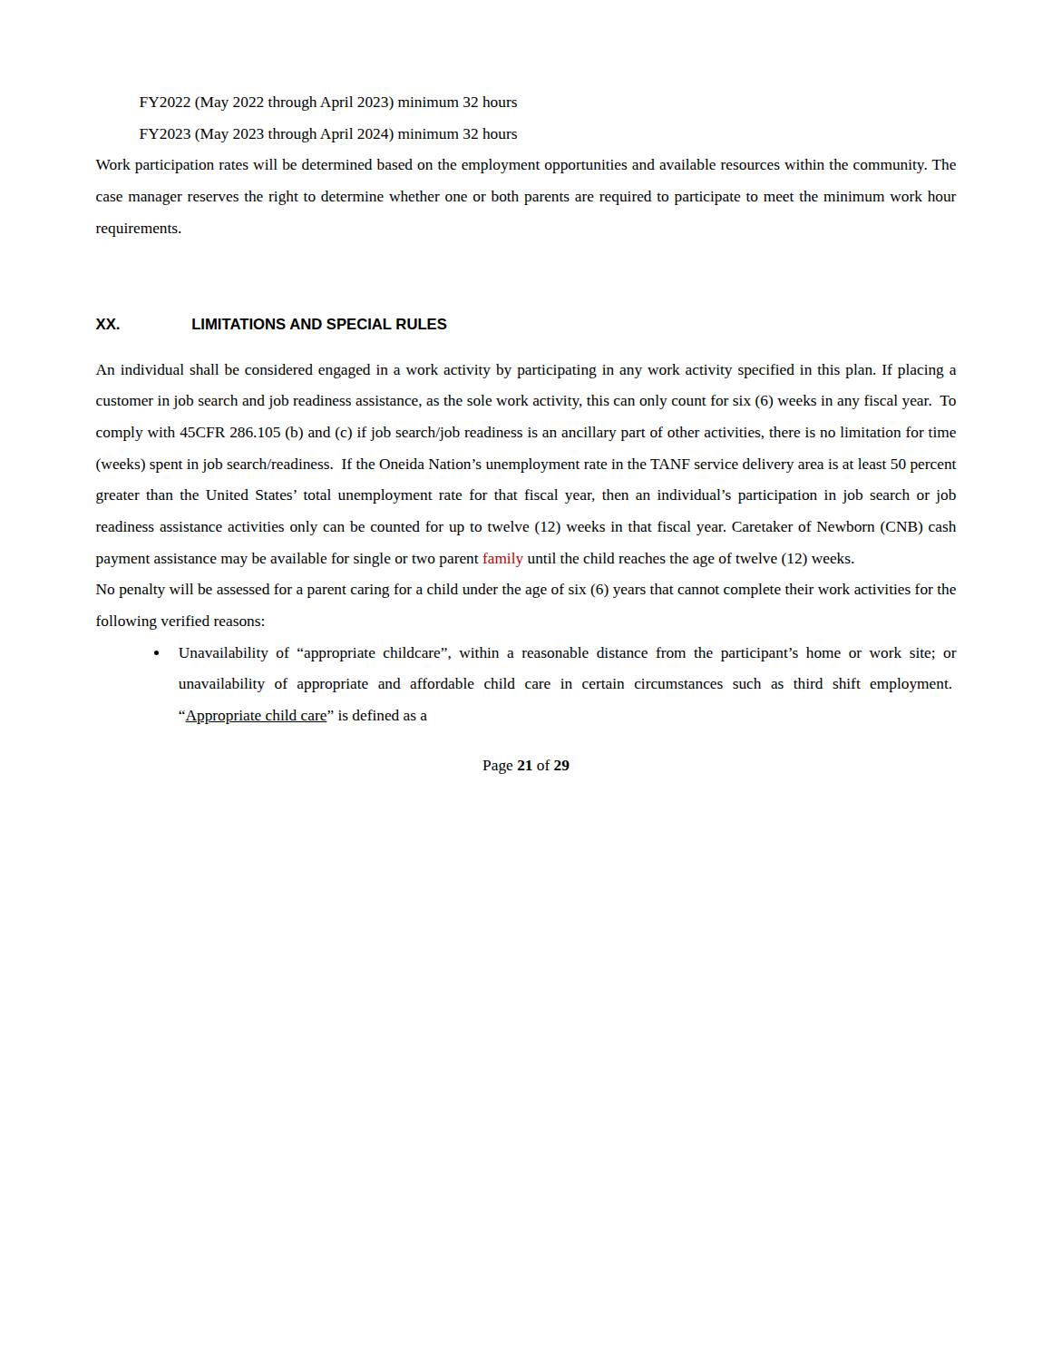FY2022 (May 2022 through April 2023) minimum 32 hours
FY2023 (May 2023 through April 2024) minimum 32 hours
Work participation rates will be determined based on the employment opportunities and available resources within the community. The case manager reserves the right to determine whether one or both parents are required to participate to meet the minimum work hour requirements.
XX. LIMITATIONS AND SPECIAL RULES
An individual shall be considered engaged in a work activity by participating in any work activity specified in this plan. If placing a customer in job search and job readiness assistance, as the sole work activity, this can only count for six (6) weeks in any fiscal year. To comply with 45CFR 286.105 (b) and (c) if job search/job readiness is an ancillary part of other activities, there is no limitation for time (weeks) spent in job search/readiness. If the Oneida Nation’s unemployment rate in the TANF service delivery area is at least 50 percent greater than the United States’ total unemployment rate for that fiscal year, then an individual’s participation in job search or job readiness assistance activities only can be counted for up to twelve (12) weeks in that fiscal year. Caretaker of Newborn (CNB) cash payment assistance may be available for single or two parent family until the child reaches the age of twelve (12) weeks.
No penalty will be assessed for a parent caring for a child under the age of six (6) years that cannot complete their work activities for the following verified reasons:
Unavailability of “appropriate childcare”, within a reasonable distance from the participant’s home or work site; or unavailability of appropriate and affordable child care in certain circumstances such as third shift employment. “Appropriate child care” is defined as a
Page 21 of 29